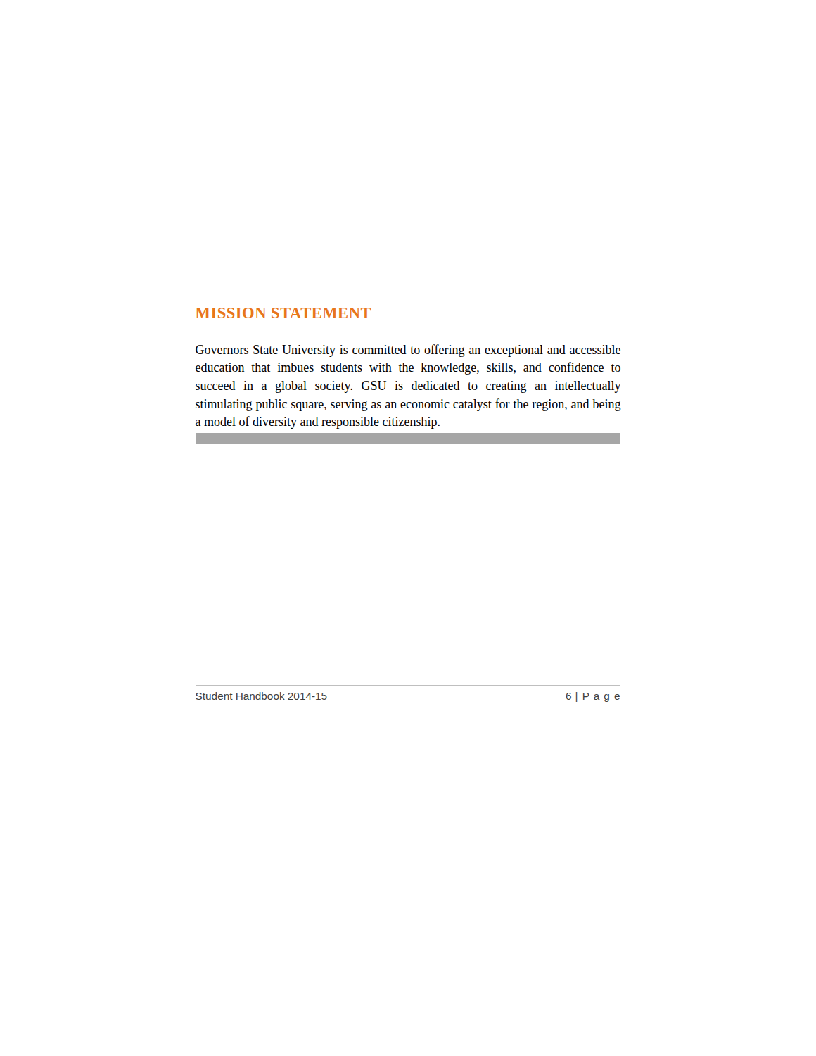MISSION STATEMENT
Governors State University is committed to offering an exceptional and accessible education that imbues students with the knowledge, skills, and confidence to succeed in a global society. GSU is dedicated to creating an intellectually stimulating public square, serving as an economic catalyst for the region, and being a model of diversity and responsible citizenship.
Student Handbook 2014-15 6 | P a g e